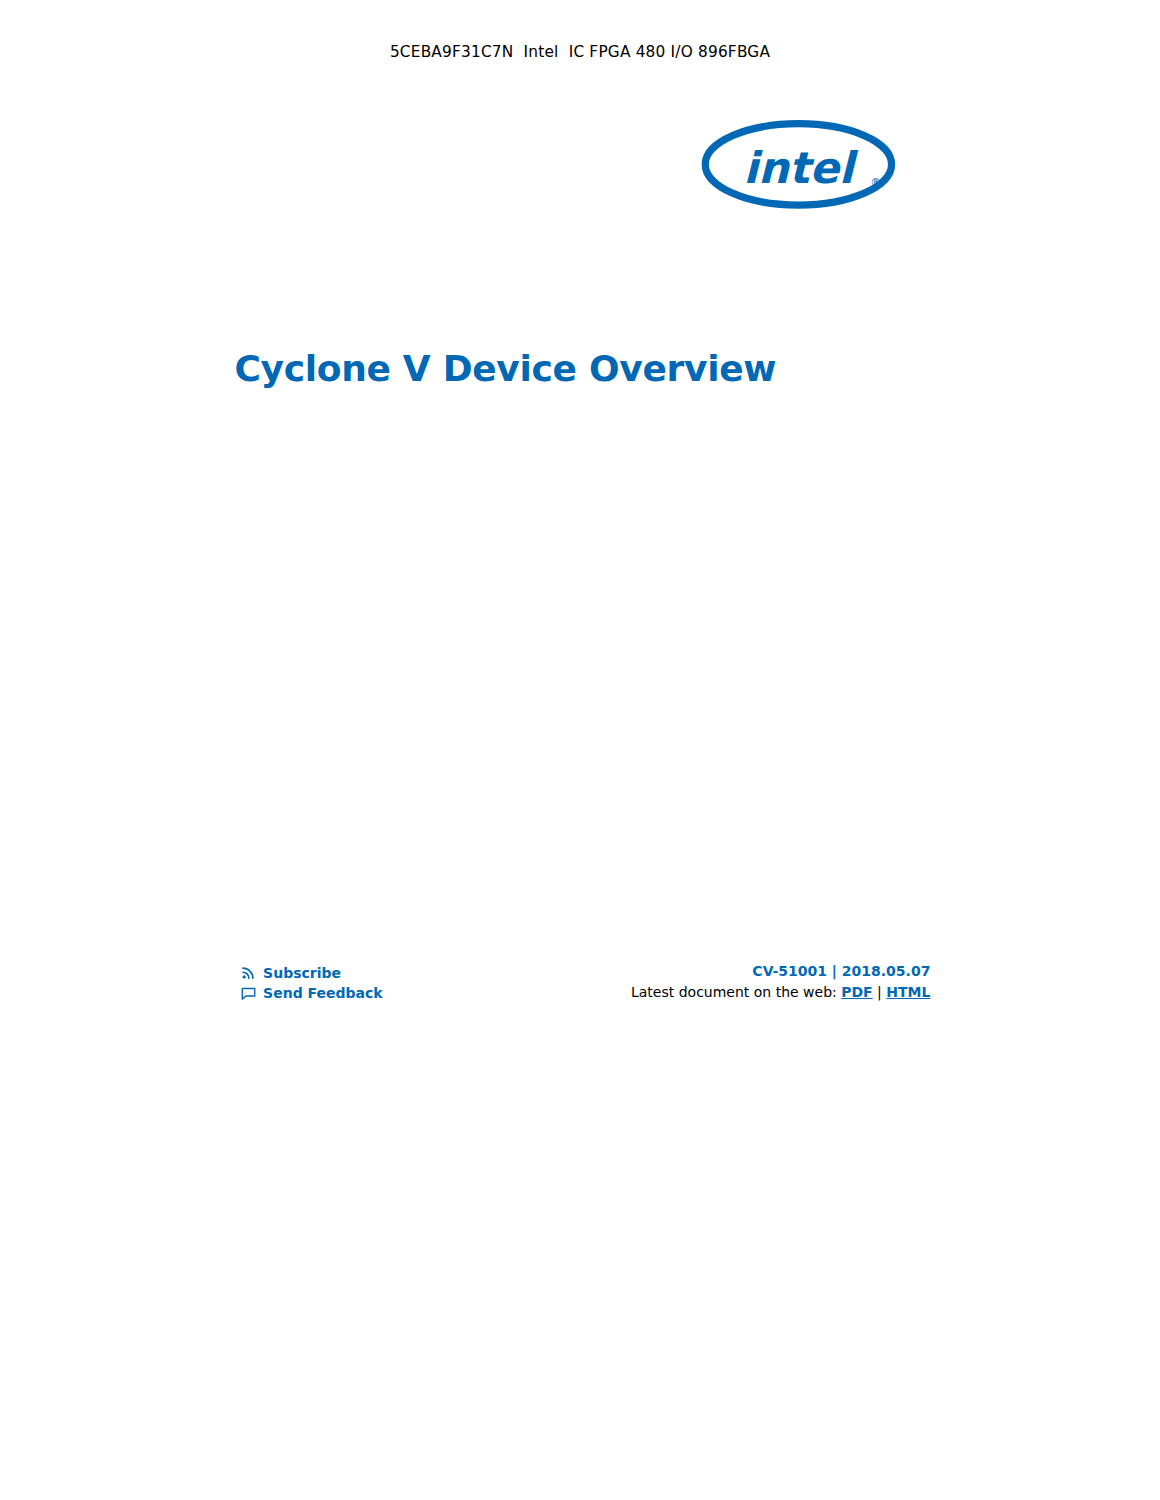5CEBA9F31C7N Intel IC FPGA 480 I/O 896FBGA
intel intel ®
Cyclone V Device Overview
Subscribe
Send Feedback
CV-51001 | 2018.05.07
Latest document on the web: PDF | HTML